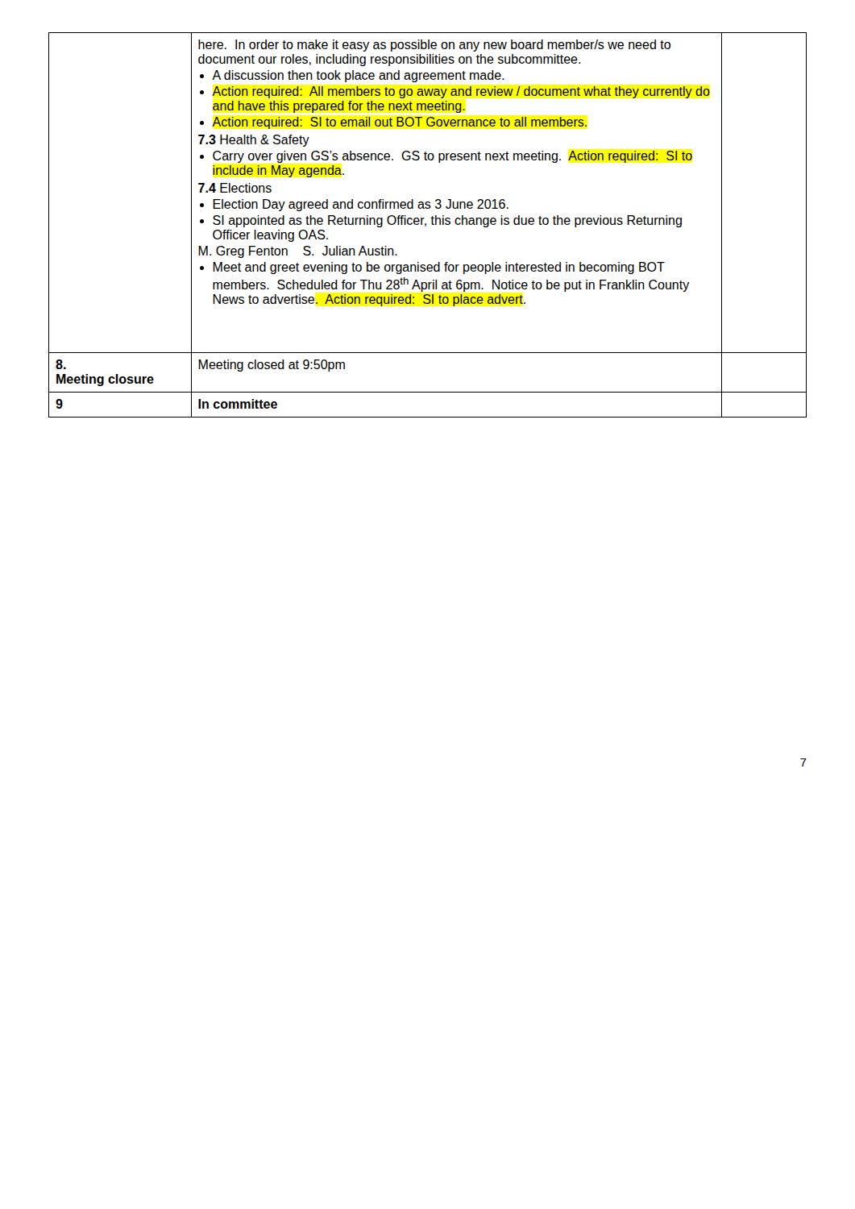| | here. In order to make it easy as possible on any new board member/s we need to document our roles, including responsibilities on the subcommittee. A discussion then took place and agreement made. Action required: All members to go away and review / document what they currently do and have this prepared for the next meeting. Action required: SI to email out BOT Governance to all members. 7.3 Health & Safety Carry over given GS’s absence. GS to present next meeting. Action required: SI to include in May agenda . 7.4 Elections Election Day agreed and confirmed as 3 June 2016. SI appointed as the Returning Officer, this change is due to the previous Returning Officer leaving OAS. M. Greg Fenton S. Julian Austin. Meet and greet evening to be organised for people interested in becoming BOT members. Scheduled for Thu 28 th April at 6pm. Notice to be put in Franklin County News to advertise . Action required: SI to place advert . | |
| 8. Meeting closure | Meeting closed at 9:50pm | |
| 9 | In committee | |
7